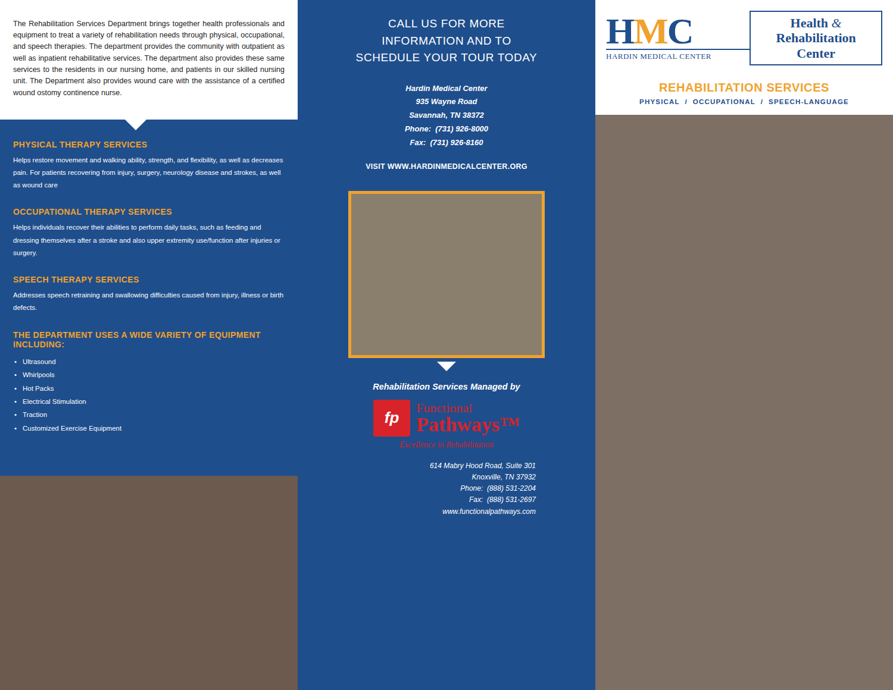The Rehabilitation Services Department brings together health professionals and equipment to treat a variety of rehabilitation needs through physical, occupational, and speech therapies. The department provides the community with outpatient as well as inpatient rehabilitative services. The department also provides these same services to the residents in our nursing home, and patients in our skilled nursing unit. The Department also provides wound care with the assistance of a certified wound ostomy continence nurse.
Physical Therapy Services
Helps restore movement and walking ability, strength, and flexibility, as well as decreases pain. For patients recovering from injury, surgery, neurology disease and strokes, as well as wound care
Occupational Therapy Services
Helps individuals recover their abilities to perform daily tasks, such as feeding and dressing themselves after a stroke and also upper extremity use/function after injuries or surgery.
Speech Therapy Services
Addresses speech retraining and swallowing difficulties caused from injury, illness or birth defects.
The Department Uses a Wide Variety of Equipment Including:
Ultrasound
Whirlpools
Hot Packs
Electrical Stimulation
Traction
Customized Exercise Equipment
Rehabilitation staff team photo
CALL US FOR MORE
INFORMATION AND TO
SCHEDULE YOUR TOUR TODAY
Hardin Medical Center
935 Wayne Road
Savannah, TN 38372
Phone: (731) 926-8000
Fax: (731) 926-8160
VISIT WWW.HARDINMEDICALCENTER.ORG
Rehabilitation Services Managed by
Functional
Pathways™
Excellence in Rehabilitation
614 Mabry Hood Road, Suite 301
Knoxville, TN 37932
Phone: (888) 531-2204
Fax: (888) 531-2697
www.functionalpathways.com
HMC
Hardin Medical Center
Health &
Rehabilitation
Center
Rehabilitation Services
Physical / Occupational / Speech-Language